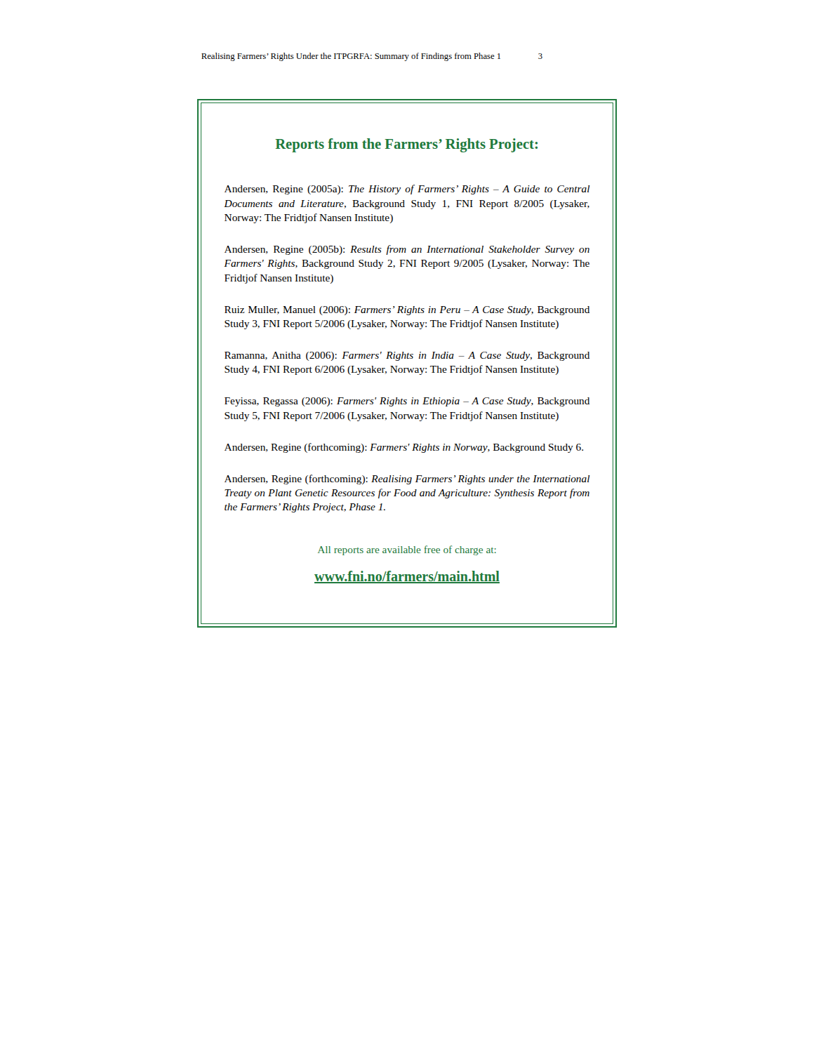Realising Farmers’ Rights Under the ITPGRFA: Summary of Findings from Phase 13
Reports from the Farmers’ Rights Project:
Andersen, Regine (2005a): The History of Farmers’ Rights – A Guide to Central Documents and Literature, Background Study 1, FNI Report 8/2005 (Lysaker, Norway: The Fridtjof Nansen Institute)
Andersen, Regine (2005b): Results from an International Stakeholder Survey on Farmers' Rights, Background Study 2, FNI Report 9/2005 (Lysaker, Norway: The Fridtjof Nansen Institute)
Ruiz Muller, Manuel (2006): Farmers’ Rights in Peru – A Case Study, Background Study 3, FNI Report 5/2006 (Lysaker, Norway: The Fridtjof Nansen Institute)
Ramanna, Anitha (2006): Farmers' Rights in India – A Case Study, Background Study 4, FNI Report 6/2006 (Lysaker, Norway: The Fridtjof Nansen Institute)
Feyissa, Regassa (2006): Farmers' Rights in Ethiopia – A Case Study, Background Study 5, FNI Report 7/2006 (Lysaker, Norway: The Fridtjof Nansen Institute)
Andersen, Regine (forthcoming): Farmers' Rights in Norway, Background Study 6.
Andersen, Regine (forthcoming): Realising Farmers’ Rights under the International Treaty on Plant Genetic Resources for Food and Agriculture: Synthesis Report from the Farmers’ Rights Project, Phase 1.
All reports are available free of charge at:
www.fni.no/farmers/main.html